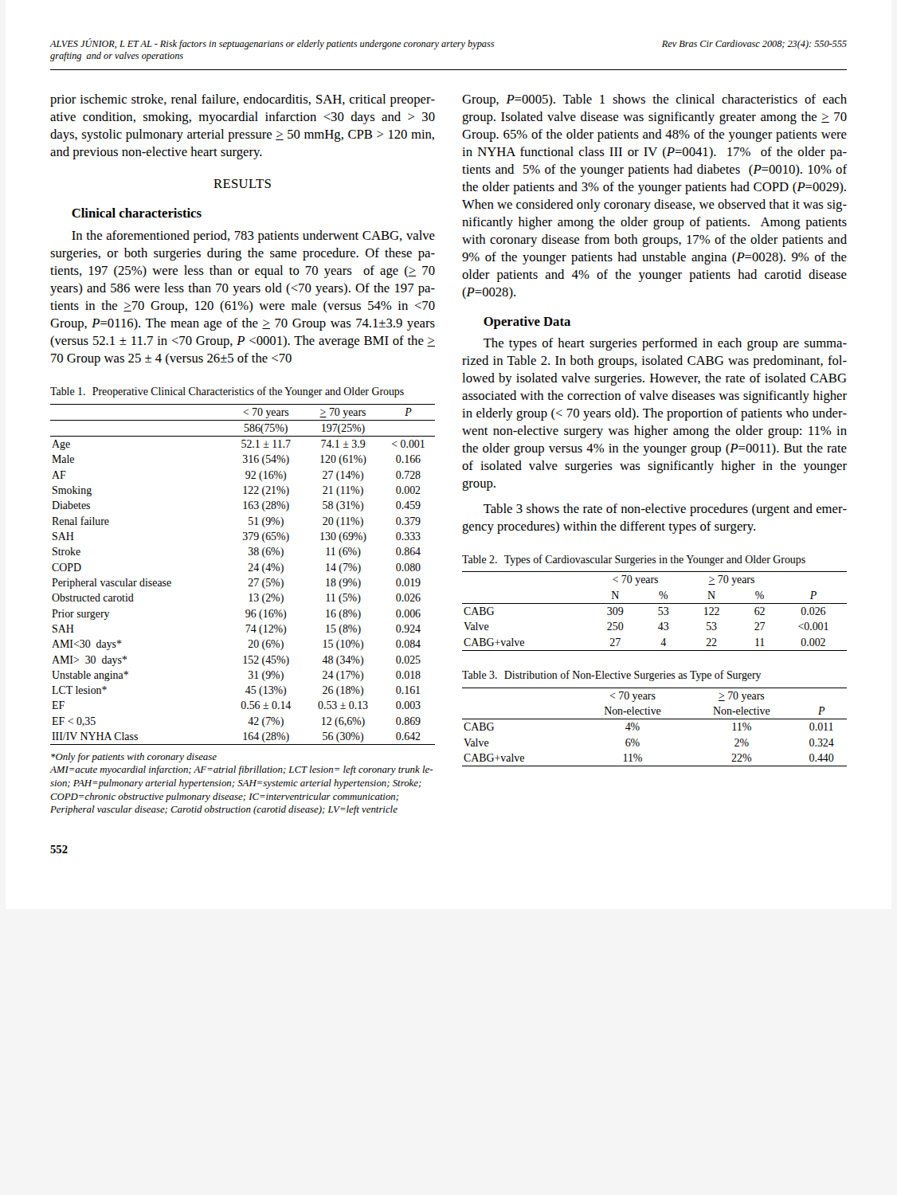ALVES JÚNIOR, L ET AL - Risk factors in septuagenarians or elderly patients undergone coronary artery bypass grafting and or valves operations
Rev Bras Cir Cardiovasc 2008; 23(4): 550-555
prior ischemic stroke, renal failure, endocarditis, SAH, critical preoperative condition, smoking, myocardial infarction <30 days and > 30 days, systolic pulmonary arterial pressure > 50 mmHg, CPB > 120 min, and previous non-elective heart surgery.
Results
Clinical characteristics
In the aforementioned period, 783 patients underwent CABG, valve surgeries, or both surgeries during the same procedure. Of these patients, 197 (25%) were less than or equal to 70 years of age (> 70 years) and 586 were less than 70 years old (<70 years). Of the 197 patients in the >70 Group, 120 (61%) were male (versus 54% in <70 Group, P=0116). The mean age of the > 70 Group was 74.1±3.9 years (versus 52.1 ± 11.7 in <70 Group, P <0001). The average BMI of the > 70 Group was 25 ± 4 (versus 26±5 of the <70
Table 1. Preoperative Clinical Characteristics of the Younger and Older Groups
| | < 70 years | > 70 years | P |
| | 586(75%) | 197(25%) | |
| Age | 52.1 ± 11.7 | 74.1 ± 3.9 | < 0.001 |
| Male | 316 (54%) | 120 (61%) | 0.166 |
| AF | 92 (16%) | 27 (14%) | 0.728 |
| Smoking | 122 (21%) | 21 (11%) | 0.002 |
| Diabetes | 163 (28%) | 58 (31%) | 0.459 |
| Renal failure | 51 (9%) | 20 (11%) | 0.379 |
| SAH | 379 (65%) | 130 (69%) | 0.333 |
| Stroke | 38 (6%) | 11 (6%) | 0.864 |
| COPD | 24 (4%) | 14 (7%) | 0.080 |
| Peripheral vascular disease | 27 (5%) | 18 (9%) | 0.019 |
| Obstructed carotid | 13 (2%) | 11 (5%) | 0.026 |
| Prior surgery | 96 (16%) | 16 (8%) | 0.006 |
| SAH | 74 (12%) | 15 (8%) | 0.924 |
| AMI<30 days* | 20 (6%) | 15 (10%) | 0.084 |
| AMI> 30 days* | 152 (45%) | 48 (34%) | 0.025 |
| Unstable angina* | 31 (9%) | 24 (17%) | 0.018 |
| LCT lesion* | 45 (13%) | 26 (18%) | 0.161 |
| EF | 0.56 ± 0.14 | 0.53 ± 0.13 | 0.003 |
| EF < 0,35 | 42 (7%) | 12 (6,6%) | 0.869 |
| III/IV NYHA Class | 164 (28%) | 56 (30%) | 0.642 |
*Only for patients with coronary disease
AMI=acute myocardial infarction; AF=atrial fibrillation; LCT lesion= left coronary trunk lesion; PAH=pulmonary arterial hypertension; SAH=systemic arterial hypertension; Stroke; COPD=chronic obstructive pulmonary disease; IC=interventricular communication; Peripheral vascular disease; Carotid obstruction (carotid disease); LV=left ventricle
Group, P=0005). Table 1 shows the clinical characteristics of each group. Isolated valve disease was significantly greater among the > 70 Group. 65% of the older patients and 48% of the younger patients were in NYHA functional class III or IV (P=0041). 17% of the older patients and 5% of the younger patients had diabetes (P=0010). 10% of the older patients and 3% of the younger patients had COPD (P=0029). When we considered only coronary disease, we observed that it was significantly higher among the older group of patients. Among patients with coronary disease from both groups, 17% of the older patients and 9% of the younger patients had unstable angina (P=0028). 9% of the older patients and 4% of the younger patients had carotid disease (P=0028).
Operative Data
The types of heart surgeries performed in each group are summarized in Table 2. In both groups, isolated CABG was predominant, followed by isolated valve surgeries. However, the rate of isolated CABG associated with the correction of valve diseases was significantly higher in elderly group (< 70 years old). The proportion of patients who underwent non-elective surgery was higher among the older group: 11% in the older group versus 4% in the younger group (P=0011). But the rate of isolated valve surgeries was significantly higher in the younger group.
Table 3 shows the rate of non-elective procedures (urgent and emergency procedures) within the different types of surgery.
Table 2. Types of Cardiovascular Surgeries in the Younger and Older Groups
| | < 70 years | > 70 years | |
| | N | % | N | % | P |
| CABG | 309 | 53 | 122 | 62 | 0.026 |
| Valve | 250 | 43 | 53 | 27 | <0.001 |
| CABG+valve | 27 | 4 | 22 | 11 | 0.002 |
Table 3. Distribution of Non-Elective Surgeries as Type of Surgery
| | < 70 years | > 70 years | |
| | Non-elective | Non-elective | P |
| CABG | 4% | 11% | 0.011 |
| Valve | 6% | 2% | 0.324 |
| CABG+valve | 11% | 22% | 0.440 |
552